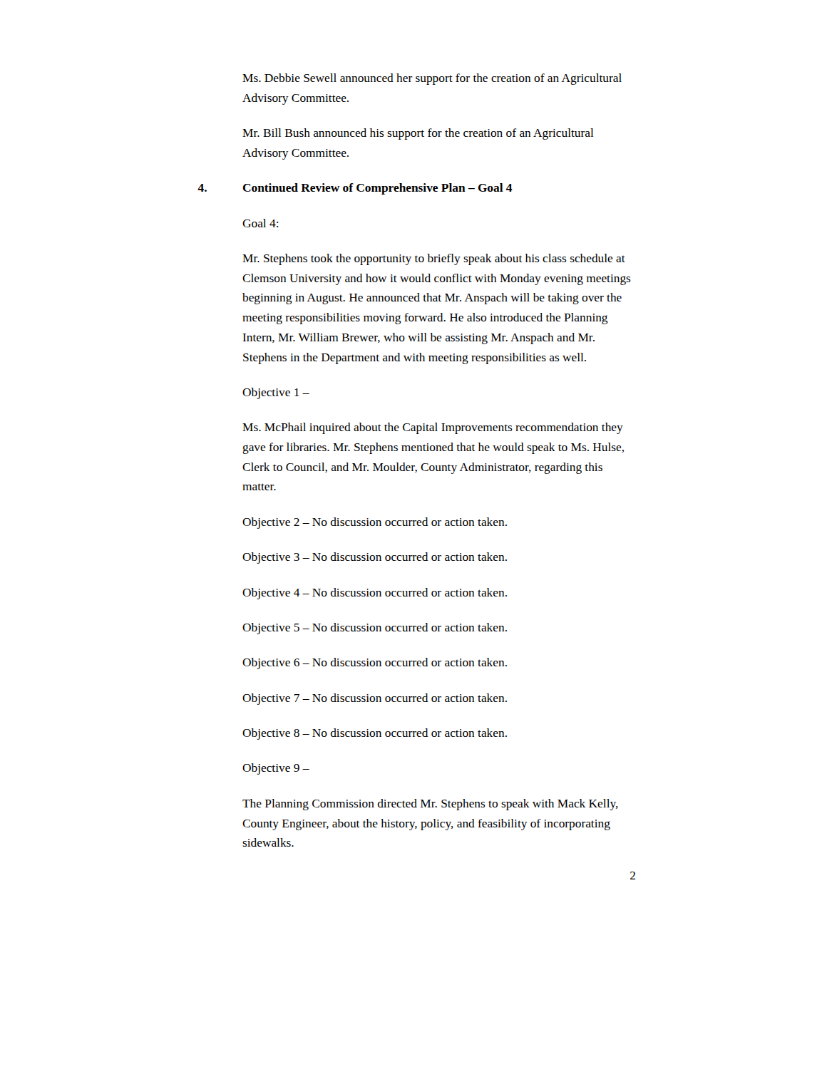Ms. Debbie Sewell announced her support for the creation of an Agricultural Advisory Committee.
Mr. Bill Bush announced his support for the creation of an Agricultural Advisory Committee.
4.
Continued Review of Comprehensive Plan – Goal 4
Goal 4:
Mr. Stephens took the opportunity to briefly speak about his class schedule at Clemson University and how it would conflict with Monday evening meetings beginning in August. He announced that Mr. Anspach will be taking over the meeting responsibilities moving forward. He also introduced the Planning Intern, Mr. William Brewer, who will be assisting Mr. Anspach and Mr. Stephens in the Department and with meeting responsibilities as well.
Objective 1 –
Ms. McPhail inquired about the Capital Improvements recommendation they gave for libraries. Mr. Stephens mentioned that he would speak to Ms. Hulse, Clerk to Council, and Mr. Moulder, County Administrator, regarding this matter.
Objective 2 – No discussion occurred or action taken.
Objective 3 – No discussion occurred or action taken.
Objective 4 – No discussion occurred or action taken.
Objective 5 – No discussion occurred or action taken.
Objective 6 – No discussion occurred or action taken.
Objective 7 – No discussion occurred or action taken.
Objective 8 – No discussion occurred or action taken.
Objective 9 –
The Planning Commission directed Mr. Stephens to speak with Mack Kelly, County Engineer, about the history, policy, and feasibility of incorporating sidewalks.
2